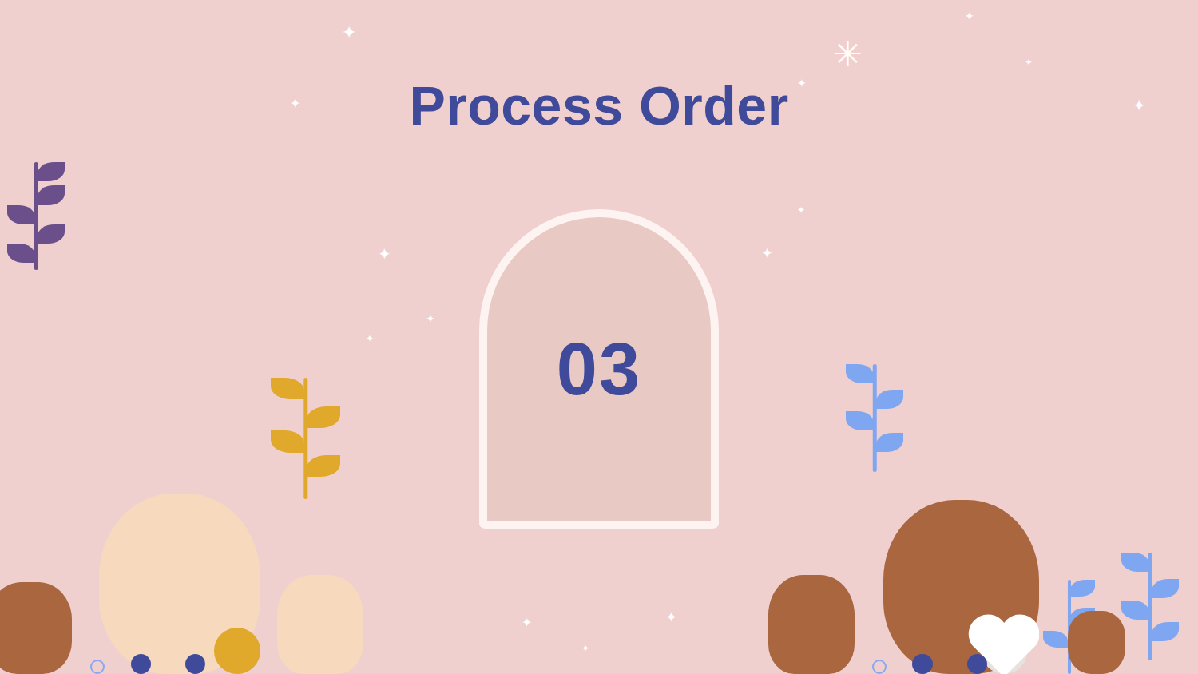Process Order
03
✦ ✦ ✦ ✦ ✦ ✦ ✦ ✦ ✦ ✦ ✦ ✳ ✦ ✦ ✦
Slide heading: Process Order. Step number: 03.